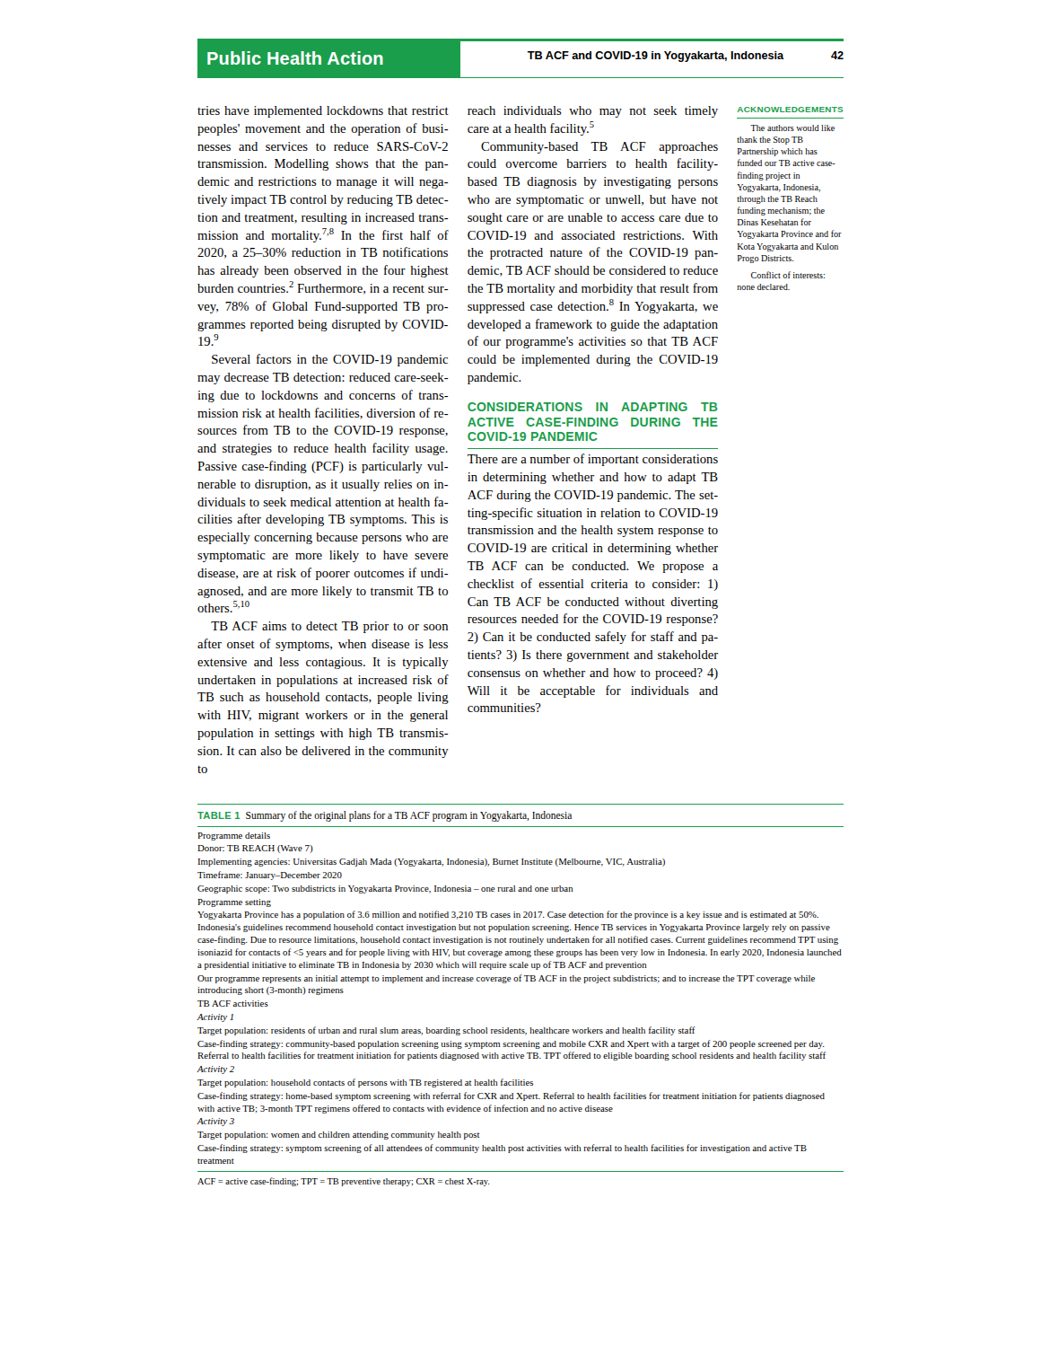Public Health Action
TB ACF and COVID-19 in Yogyakarta, Indonesia 42
tries have implemented lockdowns that restrict peoples' movement and the operation of businesses and services to reduce SARS-CoV-2 transmission. Modelling shows that the pandemic and restrictions to manage it will negatively impact TB control by reducing TB detection and treatment, resulting in increased transmission and mortality.7,8 In the first half of 2020, a 25–30% reduction in TB notifications has already been observed in the four highest burden countries.2 Furthermore, in a recent survey, 78% of Global Fund-supported TB programmes reported being disrupted by COVID-19.9
Several factors in the COVID-19 pandemic may decrease TB detection: reduced care-seeking due to lockdowns and concerns of transmission risk at health facilities, diversion of resources from TB to the COVID-19 response, and strategies to reduce health facility usage. Passive case-finding (PCF) is particularly vulnerable to disruption, as it usually relies on individuals to seek medical attention at health facilities after developing TB symptoms. This is especially concerning because persons who are symptomatic are more likely to have severe disease, are at risk of poorer outcomes if undiagnosed, and are more likely to transmit TB to others.5,10
TB ACF aims to detect TB prior to or soon after onset of symptoms, when disease is less extensive and less contagious. It is typically undertaken in populations at increased risk of TB such as household contacts, people living with HIV, migrant workers or in the general population in settings with high TB transmission. It can also be delivered in the community to
reach individuals who may not seek timely care at a health facility.5
Community-based TB ACF approaches could overcome barriers to health facility-based TB diagnosis by investigating persons who are symptomatic or unwell, but have not sought care or are unable to access care due to COVID-19 and associated restrictions. With the protracted nature of the COVID-19 pandemic, TB ACF should be considered to reduce the TB mortality and morbidity that result from suppressed case detection.8 In Yogyakarta, we developed a framework to guide the adaptation of our programme's activities so that TB ACF could be implemented during the COVID-19 pandemic.
CONSIDERATIONS IN ADAPTING TB ACTIVE CASE-FINDING DURING THE COVID-19 PANDEMIC
There are a number of important considerations in determining whether and how to adapt TB ACF during the COVID-19 pandemic. The setting-specific situation in relation to COVID-19 transmission and the health system response to COVID-19 are critical in determining whether TB ACF can be conducted. We propose a checklist of essential criteria to consider: 1) Can TB ACF be conducted without diverting resources needed for the COVID-19 response? 2) Can it be conducted safely for staff and patients? 3) Is there government and stakeholder consensus on whether and how to proceed? 4) Will it be acceptable for individuals and communities?
Acknowledgements
The authors would like thank the Stop TB Partnership which has funded our TB active case-finding project in Yogyakarta, Indonesia, through the TB Reach funding mechanism; the Dinas Kesehatan for Yogyakarta Province and for Kota Yogyakarta and Kulon Progo Districts.
Conflict of interests: none declared.
TABLE 1 Summary of the original plans for a TB ACF program in Yogyakarta, Indonesia
| Programme details |
| Donor: TB REACH (Wave 7) |
| Implementing agencies: Universitas Gadjah Mada (Yogyakarta, Indonesia), Burnet Institute (Melbourne, VIC, Australia) |
| Timeframe: January–December 2020 |
| Geographic scope: Two subdistricts in Yogyakarta Province, Indonesia – one rural and one urban |
| Programme setting |
| Yogyakarta Province has a population of 3.6 million and notified 3,210 TB cases in 2017. Case detection for the province is a key issue and is estimated at 50%. Indonesia's guidelines recommend household contact investigation but not population screening. Hence TB services in Yogyakarta Province largely rely on passive case-finding. Due to resource limitations, household contact investigation is not routinely undertaken for all notified cases. Current guidelines recommend TPT using isoniazid for contacts of <5 years and for people living with HIV, but coverage among these groups has been very low in Indonesia. In early 2020, Indonesia launched a presidential initiative to eliminate TB in Indonesia by 2030 which will require scale up of TB ACF and prevention |
| Our programme represents an initial attempt to implement and increase coverage of TB ACF in the project subdistricts; and to increase the TPT coverage while introducing short (3-month) regimens |
| TB ACF activities |
| Activity 1 |
| Target population: residents of urban and rural slum areas, boarding school residents, healthcare workers and health facility staff |
| Case-finding strategy: community-based population screening using symptom screening and mobile CXR and Xpert with a target of 200 people screened per day. Referral to health facilities for treatment initiation for patients diagnosed with active TB. TPT offered to eligible boarding school residents and health facility staff |
| Activity 2 |
| Target population: household contacts of persons with TB registered at health facilities |
| Case-finding strategy: home-based symptom screening with referral for CXR and Xpert. Referral to health facilities for treatment initiation for patients diagnosed with active TB; 3-month TPT regimens offered to contacts with evidence of infection and no active disease |
| Activity 3 |
| Target population: women and children attending community health post |
| Case-finding strategy: symptom screening of all attendees of community health post activities with referral to health facilities for investigation and active TB treatment |
ACF = active case-finding; TPT = TB preventive therapy; CXR = chest X-ray.